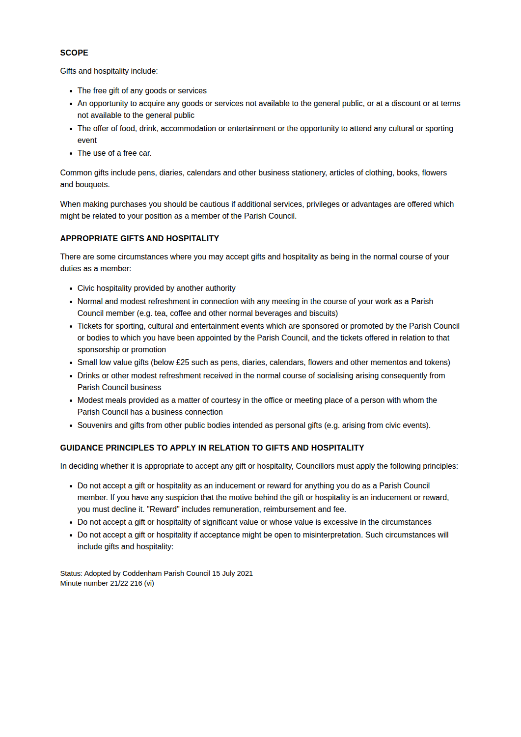SCOPE
Gifts and hospitality include:
The free gift of any goods or services
An opportunity to acquire any goods or services not available to the general public, or at a discount or at terms not available to the general public
The offer of food, drink, accommodation or entertainment or the opportunity to attend any cultural or sporting event
The use of a free car.
Common gifts include pens, diaries, calendars and other business stationery, articles of clothing, books, flowers and bouquets.
When making purchases you should be cautious if additional services, privileges or advantages are offered which might be related to your position as a member of the Parish Council.
APPROPRIATE GIFTS AND HOSPITALITY
There are some circumstances where you may accept gifts and hospitality as being in the normal course of your duties as a member:
Civic hospitality provided by another authority
Normal and modest refreshment in connection with any meeting in the course of your work as a Parish Council member (e.g. tea, coffee and other normal beverages and biscuits)
Tickets for sporting, cultural and entertainment events which are sponsored or promoted by the Parish Council or bodies to which you have been appointed by the Parish Council, and the tickets offered in relation to that sponsorship or promotion
Small low value gifts (below £25 such as pens, diaries, calendars, flowers and other mementos and tokens)
Drinks or other modest refreshment received in the normal course of socialising arising consequently from Parish Council business
Modest meals provided as a matter of courtesy in the office or meeting place of a person with whom the Parish Council has a business connection
Souvenirs and gifts from other public bodies intended as personal gifts (e.g. arising from civic events).
GUIDANCE PRINCIPLES TO APPLY IN RELATION TO GIFTS AND HOSPITALITY
In deciding whether it is appropriate to accept any gift or hospitality, Councillors must apply the following principles:
Do not accept a gift or hospitality as an inducement or reward for anything you do as a Parish Council member. If you have any suspicion that the motive behind the gift or hospitality is an inducement or reward, you must decline it. "Reward" includes remuneration, reimbursement and fee.
Do not accept a gift or hospitality of significant value or whose value is excessive in the circumstances
Do not accept a gift or hospitality if acceptance might be open to misinterpretation. Such circumstances will include gifts and hospitality:
Status: Adopted by Coddenham Parish Council 15 July 2021
Minute number 21/22 216 (vi)